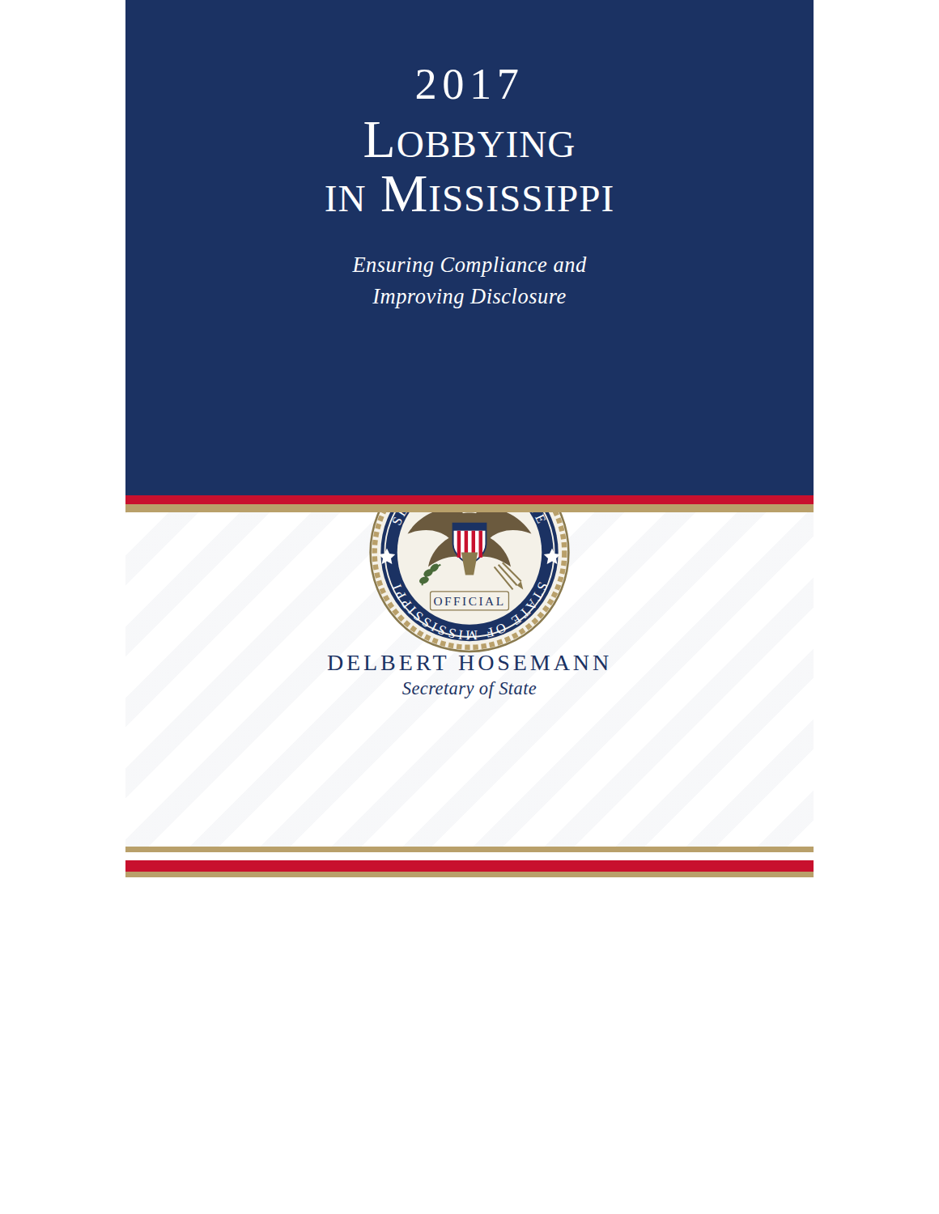2017
LOBBYING
IN MISSISSIPPI
Ensuring Compliance and
Improving Disclosure
SECRETARY OF STATE STATE OF MISSISSIPPI OFFICIAL
Delbert Hosemann
Secretary of State